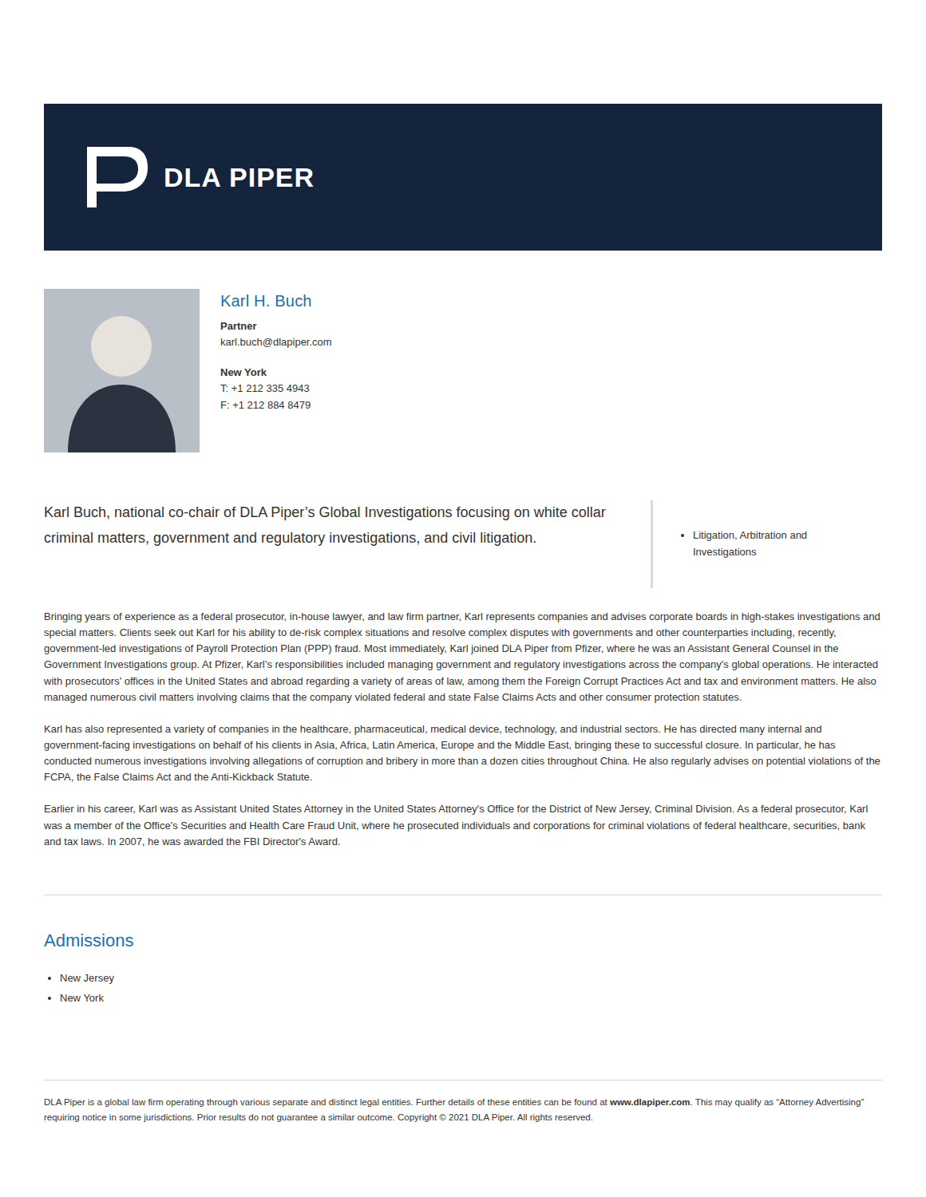DLA PIPER
Karl H. Buch
Partner
karl.buch@dlapiper.com
New York
T: +1 212 335 4943
F: +1 212 884 8479
Karl Buch, national co-chair of DLA Piper’s Global Investigations focusing on white collar criminal matters, government and regulatory investigations, and civil litigation.
Litigation, Arbitration and Investigations
Bringing years of experience as a federal prosecutor, in-house lawyer, and law firm partner, Karl represents companies and advises corporate boards in high-stakes investigations and special matters. Clients seek out Karl for his ability to de-risk complex situations and resolve complex disputes with governments and other counterparties including, recently, government-led investigations of Payroll Protection Plan (PPP) fraud. Most immediately, Karl joined DLA Piper from Pfizer, where he was an Assistant General Counsel in the Government Investigations group. At Pfizer, Karl’s responsibilities included managing government and regulatory investigations across the company's global operations. He interacted with prosecutors' offices in the United States and abroad regarding a variety of areas of law, among them the Foreign Corrupt Practices Act and tax and environment matters. He also managed numerous civil matters involving claims that the company violated federal and state False Claims Acts and other consumer protection statutes.
Karl has also represented a variety of companies in the healthcare, pharmaceutical, medical device, technology, and industrial sectors. He has directed many internal and government-facing investigations on behalf of his clients in Asia, Africa, Latin America, Europe and the Middle East, bringing these to successful closure. In particular, he has conducted numerous investigations involving allegations of corruption and bribery in more than a dozen cities throughout China. He also regularly advises on potential violations of the FCPA, the False Claims Act and the Anti-Kickback Statute.
Earlier in his career, Karl was as Assistant United States Attorney in the United States Attorney's Office for the District of New Jersey, Criminal Division. As a federal prosecutor, Karl was a member of the Office's Securities and Health Care Fraud Unit, where he prosecuted individuals and corporations for criminal violations of federal healthcare, securities, bank and tax laws. In 2007, he was awarded the FBI Director's Award.
Admissions
New Jersey
New York
DLA Piper is a global law firm operating through various separate and distinct legal entities. Further details of these entities can be found at www.dlapiper.com. This may qualify as “Attorney Advertising” requiring notice in some jurisdictions. Prior results do not guarantee a similar outcome. Copyright © 2021 DLA Piper. All rights reserved.